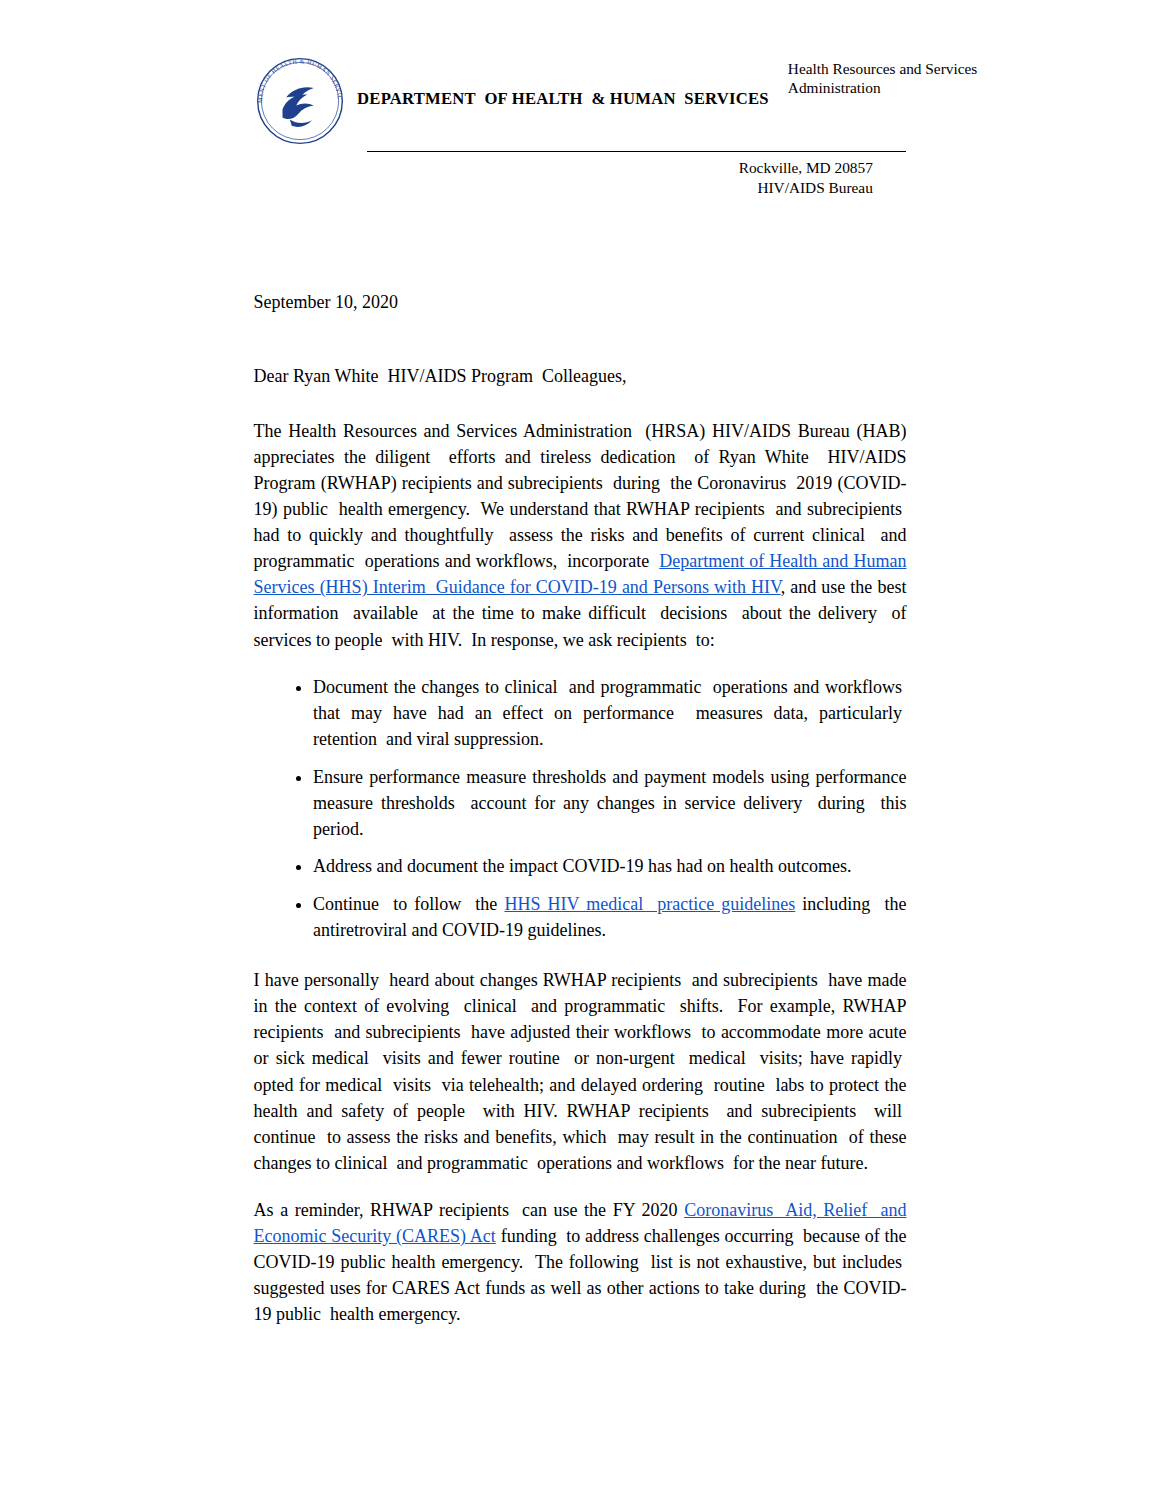DEPARTMENT OF HEALTH & HUMAN SERVICES · USA
DEPARTMENT OF HEALTH & HUMAN SERVICES
Health Resources and Services
Administration
Rockville, MD 20857
HIV/AIDS Bureau
September 10, 2020
Dear Ryan White HIV/AIDS Program Colleagues,
The Health Resources and Services Administration (HRSA) HIV/AIDS Bureau (HAB) appreciates the diligent efforts and tireless dedication of Ryan White HIV/AIDS Program (RWHAP) recipients and subrecipients during the Coronavirus 2019 (COVID-19) public health emergency. We understand that RWHAP recipients and subrecipients had to quickly and thoughtfully assess the risks and benefits of current clinical and programmatic operations and workflows, incorporate Department of Health and Human Services (HHS) Interim Guidance for COVID-19 and Persons with HIV, and use the best information available at the time to make difficult decisions about the delivery of services to people with HIV. In response, we ask recipients to:
Document the changes to clinical and programmatic operations and workflows that may have had an effect on performance measures data, particularly retention and viral suppression.
Ensure performance measure thresholds and payment models using performance measure thresholds account for any changes in service delivery during this period.
Address and document the impact COVID-19 has had on health outcomes.
Continue to follow the HHS HIV medical practice guidelines including the antiretroviral and COVID-19 guidelines.
I have personally heard about changes RWHAP recipients and subrecipients have made in the context of evolving clinical and programmatic shifts. For example, RWHAP recipients and subrecipients have adjusted their workflows to accommodate more acute or sick medical visits and fewer routine or non-urgent medical visits; have rapidly opted for medical visits via telehealth; and delayed ordering routine labs to protect the health and safety of people with HIV. RWHAP recipients and subrecipients will continue to assess the risks and benefits, which may result in the continuation of these changes to clinical and programmatic operations and workflows for the near future.
As a reminder, RHWAP recipients can use the FY 2020 Coronavirus Aid, Relief and Economic Security (CARES) Act funding to address challenges occurring because of the COVID-19 public health emergency. The following list is not exhaustive, but includes suggested uses for CARES Act funds as well as other actions to take during the COVID-19 public health emergency.